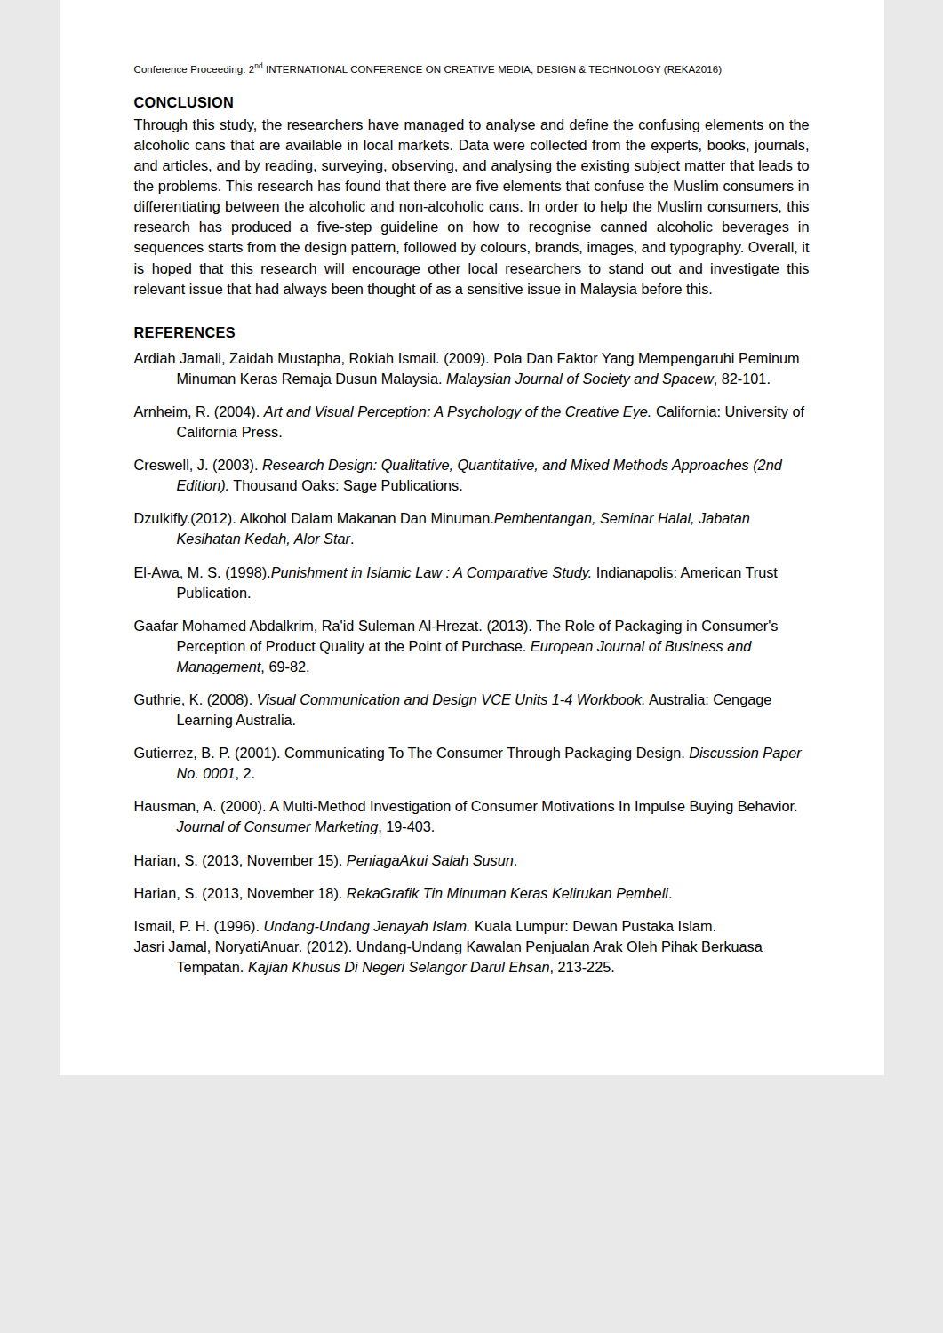Conference Proceeding: 2nd INTERNATIONAL CONFERENCE ON CREATIVE MEDIA, DESIGN & TECHNOLOGY (REKA2016)
CONCLUSION
Through this study, the researchers have managed to analyse and define the confusing elements on the alcoholic cans that are available in local markets. Data were collected from the experts, books, journals, and articles, and by reading, surveying, observing, and analysing the existing subject matter that leads to the problems. This research has found that there are five elements that confuse the Muslim consumers in differentiating between the alcoholic and non-alcoholic cans. In order to help the Muslim consumers, this research has produced a five-step guideline on how to recognise canned alcoholic beverages in sequences starts from the design pattern, followed by colours, brands, images, and typography. Overall, it is hoped that this research will encourage other local researchers to stand out and investigate this relevant issue that had always been thought of as a sensitive issue in Malaysia before this.
REFERENCES
Ardiah Jamali, Zaidah Mustapha, Rokiah Ismail. (2009). Pola Dan Faktor Yang Mempengaruhi Peminum Minuman Keras Remaja Dusun Malaysia. Malaysian Journal of Society and Spacew, 82-101.
Arnheim, R. (2004). Art and Visual Perception: A Psychology of the Creative Eye. California: University of California Press.
Creswell, J. (2003). Research Design: Qualitative, Quantitative, and Mixed Methods Approaches (2nd Edition). Thousand Oaks: Sage Publications.
Dzulkifly.(2012). Alkohol Dalam Makanan Dan Minuman.Pembentangan, Seminar Halal, Jabatan Kesihatan Kedah, Alor Star.
El-Awa, M. S. (1998).Punishment in Islamic Law : A Comparative Study. Indianapolis: American Trust Publication.
Gaafar Mohamed Abdalkrim, Ra'id Suleman Al-Hrezat. (2013). The Role of Packaging in Consumer's Perception of Product Quality at the Point of Purchase. European Journal of Business and Management, 69-82.
Guthrie, K. (2008). Visual Communication and Design VCE Units 1-4 Workbook. Australia: Cengage Learning Australia.
Gutierrez, B. P. (2001). Communicating To The Consumer Through Packaging Design. Discussion Paper No. 0001, 2.
Hausman, A. (2000). A Multi-Method Investigation of Consumer Motivations In Impulse Buying Behavior. Journal of Consumer Marketing, 19-403.
Harian, S. (2013, November 15). PeniagaAkui Salah Susun.
Harian, S. (2013, November 18). RekaGrafik Tin Minuman Keras Kelirukan Pembeli.
Ismail, P. H. (1996). Undang-Undang Jenayah Islam. Kuala Lumpur: Dewan Pustaka Islam.
Jasri Jamal, NoryatiAnuar. (2012). Undang-Undang Kawalan Penjualan Arak Oleh Pihak Berkuasa Tempatan. Kajian Khusus Di Negeri Selangor Darul Ehsan, 213-225.